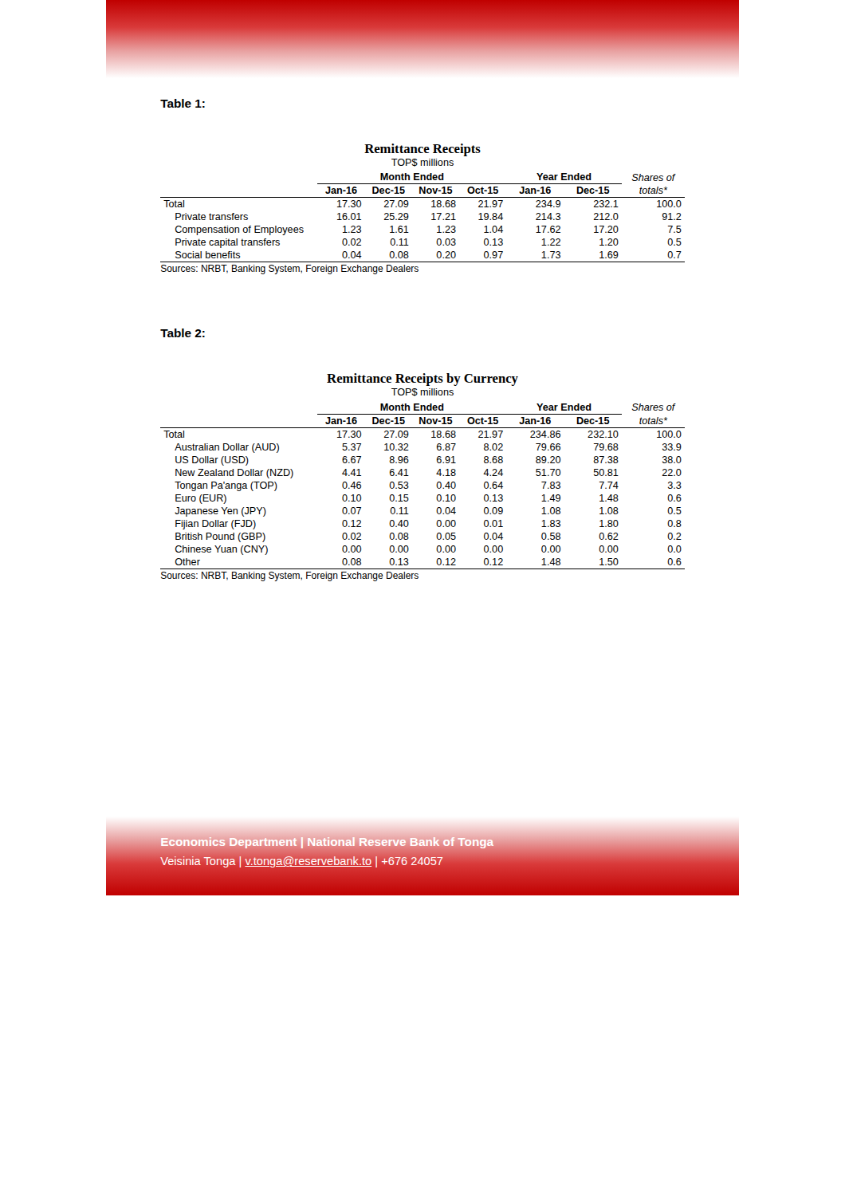Table 1:
Remittance Receipts
TOP$ millions
| | Month Ended | Year Ended | Shares of |
| --- | --- | --- | --- |
| | Jan-16 | Dec-15 | Nov-15 | Oct-15 | Jan-16 | Dec-15 | totals* |
| Total | 17.30 | 27.09 | 18.68 | 21.97 | 234.9 | 232.1 | 100.0 |
| Private transfers | 16.01 | 25.29 | 17.21 | 19.84 | 214.3 | 212.0 | 91.2 |
| Compensation of Employees | 1.23 | 1.61 | 1.23 | 1.04 | 17.62 | 17.20 | 7.5 |
| Private capital transfers | 0.02 | 0.11 | 0.03 | 0.13 | 1.22 | 1.20 | 0.5 |
| Social benefits | 0.04 | 0.08 | 0.20 | 0.97 | 1.73 | 1.69 | 0.7 |
Sources: NRBT, Banking System, Foreign Exchange Dealers
Table 2:
Remittance Receipts by Currency
TOP$ millions
| | Month Ended | Year Ended | Shares of |
| --- | --- | --- | --- |
| | Jan-16 | Dec-15 | Nov-15 | Oct-15 | Jan-16 | Dec-15 | totals* |
| Total | 17.30 | 27.09 | 18.68 | 21.97 | 234.86 | 232.10 | 100.0 |
| Australian Dollar (AUD) | 5.37 | 10.32 | 6.87 | 8.02 | 79.66 | 79.68 | 33.9 |
| US Dollar (USD) | 6.67 | 8.96 | 6.91 | 8.68 | 89.20 | 87.38 | 38.0 |
| New Zealand Dollar (NZD) | 4.41 | 6.41 | 4.18 | 4.24 | 51.70 | 50.81 | 22.0 |
| Tongan Pa'anga (TOP) | 0.46 | 0.53 | 0.40 | 0.64 | 7.83 | 7.74 | 3.3 |
| Euro (EUR) | 0.10 | 0.15 | 0.10 | 0.13 | 1.49 | 1.48 | 0.6 |
| Japanese Yen (JPY) | 0.07 | 0.11 | 0.04 | 0.09 | 1.08 | 1.08 | 0.5 |
| Fijian Dollar (FJD) | 0.12 | 0.40 | 0.00 | 0.01 | 1.83 | 1.80 | 0.8 |
| British Pound (GBP) | 0.02 | 0.08 | 0.05 | 0.04 | 0.58 | 0.62 | 0.2 |
| Chinese Yuan (CNY) | 0.00 | 0.00 | 0.00 | 0.00 | 0.00 | 0.00 | 0.0 |
| Other | 0.08 | 0.13 | 0.12 | 0.12 | 1.48 | 1.50 | 0.6 |
Sources: NRBT, Banking System, Foreign Exchange Dealers
Economics Department | National Reserve Bank of Tonga
Veisinia Tonga | v.tonga@reservebank.to | +676 24057